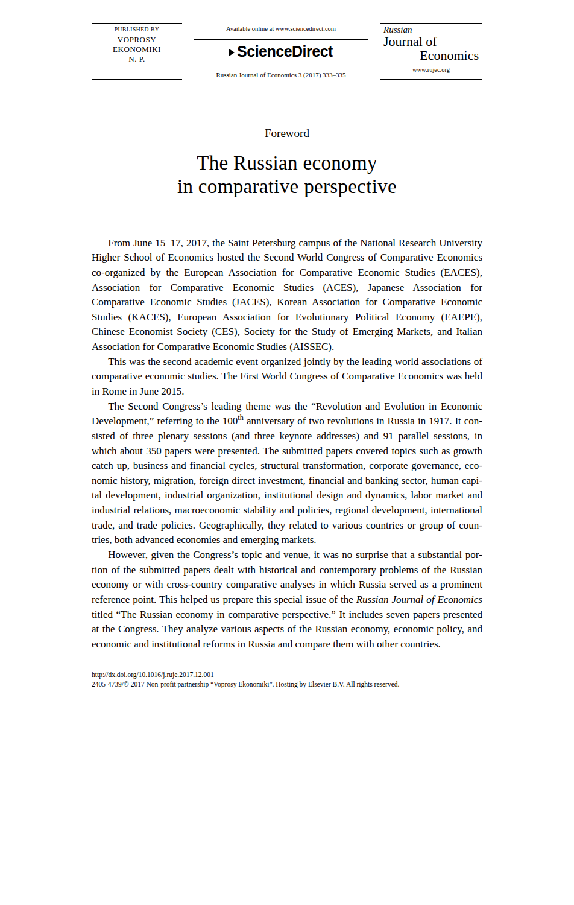PUBLISHED BY
VOPROSY
EKONOMIKI
N. P.
Available online at www.sciencedirect.com
Science Direct
Russian Journal of Economics 3 (2017) 333–335
Russian
Journal of
Economics
www.rujec.org
Foreword
The Russian economy
in comparative perspective
From June 15–17, 2017, the Saint Petersburg campus of the National Research University Higher School of Economics hosted the Second World Congress of Comparative Economics co-organized by the European Association for Comparative Economic Studies (EACES), Association for Comparative Economic Studies (ACES), Japanese Association for Comparative Economic Studies (JACES), Korean Association for Comparative Economic Studies (KACES), European Association for Evolutionary Political Economy (EAEPE), Chinese Economist Society (CES), Society for the Study of Emerging Markets, and Italian Association for Comparative Economic Studies (AISSEC).
This was the second academic event organized jointly by the leading world associations of comparative economic studies. The First World Congress of Comparative Economics was held in Rome in June 2015.
The Second Congress’s leading theme was the “Revolution and Evolution in Economic Development,” referring to the 100th anniversary of two revolutions in Russia in 1917. It consisted of three plenary sessions (and three keynote addresses) and 91 parallel sessions, in which about 350 papers were presented. The submitted papers covered topics such as growth catch up, business and financial cycles, structural transformation, corporate governance, economic history, migration, foreign direct investment, financial and banking sector, human capital development, industrial organization, institutional design and dynamics, labor market and industrial relations, macroeconomic stability and policies, regional development, international trade, and trade policies. Geographically, they related to various countries or group of countries, both advanced economies and emerging markets.
However, given the Congress’s topic and venue, it was no surprise that a substantial portion of the submitted papers dealt with historical and contemporary problems of the Russian economy or with cross-country comparative analyses in which Russia served as a prominent reference point. This helped us prepare this special issue of the Russian Journal of Economics titled “The Russian economy in comparative perspective.” It includes seven papers presented at the Congress. They analyze various aspects of the Russian economy, economic policy, and economic and institutional reforms in Russia and compare them with other countries.
http://dx.doi.org/10.1016/j.ruje.2017.12.001
2405-4739/© 2017 Non-profit partnership “Voprosy Ekonomiki”. Hosting by Elsevier B.V. All rights reserved.